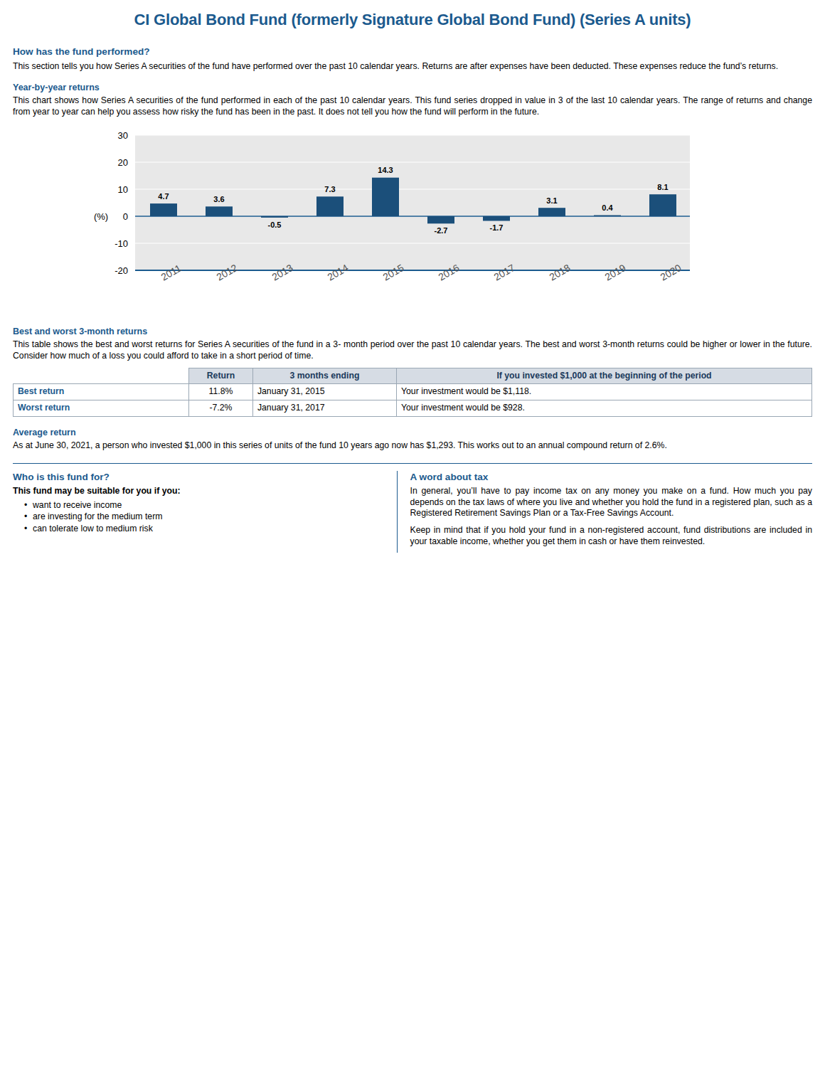CI Global Bond Fund (formerly Signature Global Bond Fund) (Series A units)
How has the fund performed?
This section tells you how Series A securities of the fund have performed over the past 10 calendar years. Returns are after expenses have been deducted. These expenses reduce the fund’s returns.
Year-by-year returns
This chart shows how Series A securities of the fund performed in each of the past 10 calendar years. This fund series dropped in value in 3 of the last 10 calendar years. The range of returns and change from year to year can help you assess how risky the fund has been in the past. It does not tell you how the fund will perform in the future.
30 20 10 0 -10 -20 (%) 4.7 3.6 -0.5 7.3 14.3 -2.7 -1.7 3.1 0.4 8.1 2011 2012 2013 2014 2015 2016 2017 2018 2019 2020
Best and worst 3-month returns
This table shows the best and worst returns for Series A securities of the fund in a 3- month period over the past 10 calendar years. The best and worst 3-month returns could be higher or lower in the future. Consider how much of a loss you could afford to take in a short period of time.
| | Return | 3 months ending | If you invested $1,000 at the beginning of the period |
| --- | --- | --- | --- |
| Best return | 11.8% | January 31, 2015 | Your investment would be $1,118. |
| Worst return | -7.2% | January 31, 2017 | Your investment would be $928. |
Average return
As at June 30, 2021, a person who invested $1,000 in this series of units of the fund 10 years ago now has $1,293. This works out to an annual compound return of 2.6%.
Who is this fund for?
This fund may be suitable for you if you:
want to receive income
are investing for the medium term
can tolerate low to medium risk
A word about tax
In general, you’ll have to pay income tax on any money you make on a fund. How much you pay depends on the tax laws of where you live and whether you hold the fund in a registered plan, such as a Registered Retirement Savings Plan or a Tax-Free Savings Account.
Keep in mind that if you hold your fund in a non-registered account, fund distributions are included in your taxable income, whether you get them in cash or have them reinvested.